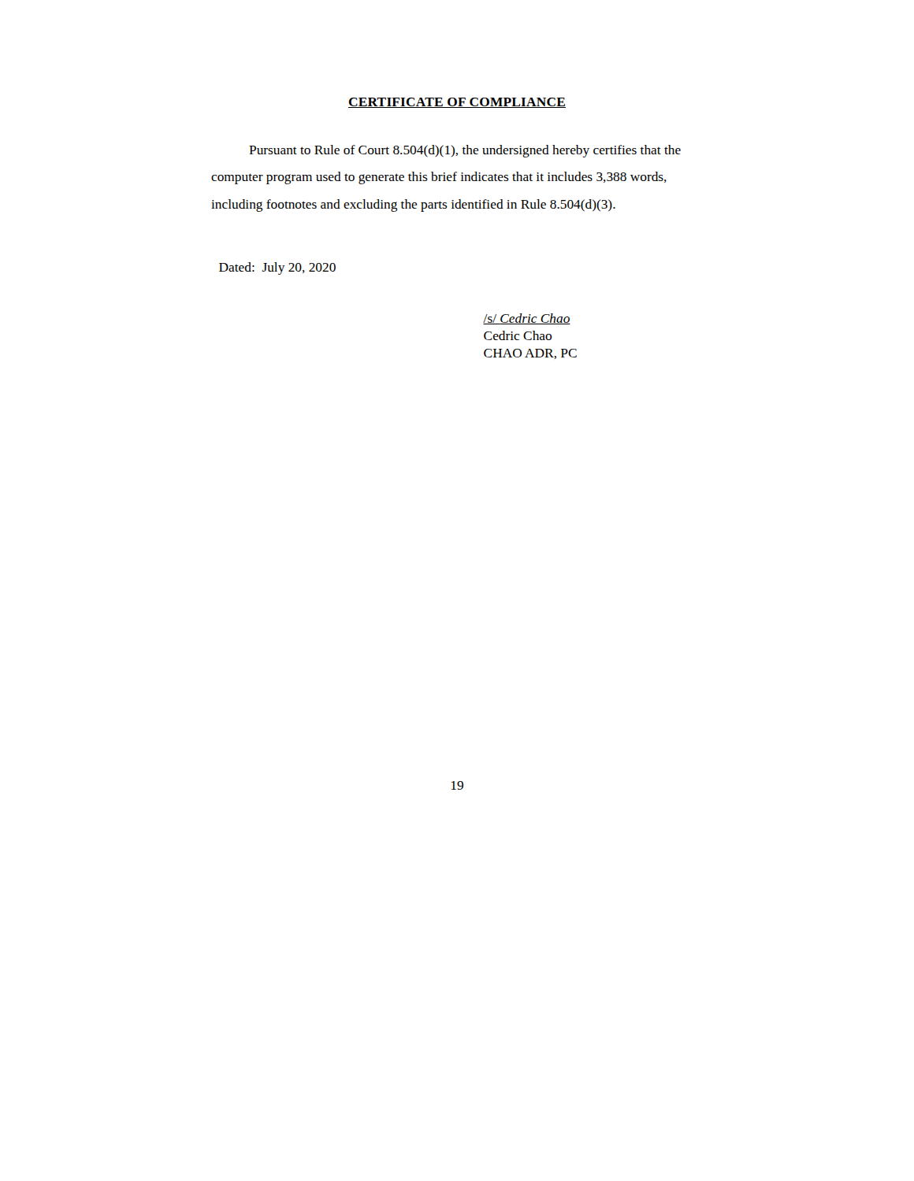CERTIFICATE OF COMPLIANCE
Pursuant to Rule of Court 8.504(d)(1), the undersigned hereby certifies that the computer program used to generate this brief indicates that it includes 3,388 words, including footnotes and excluding the parts identified in Rule 8.504(d)(3).
Dated: July 20, 2020
/s/ Cedric Chao
Cedric Chao
CHAO ADR, PC
19